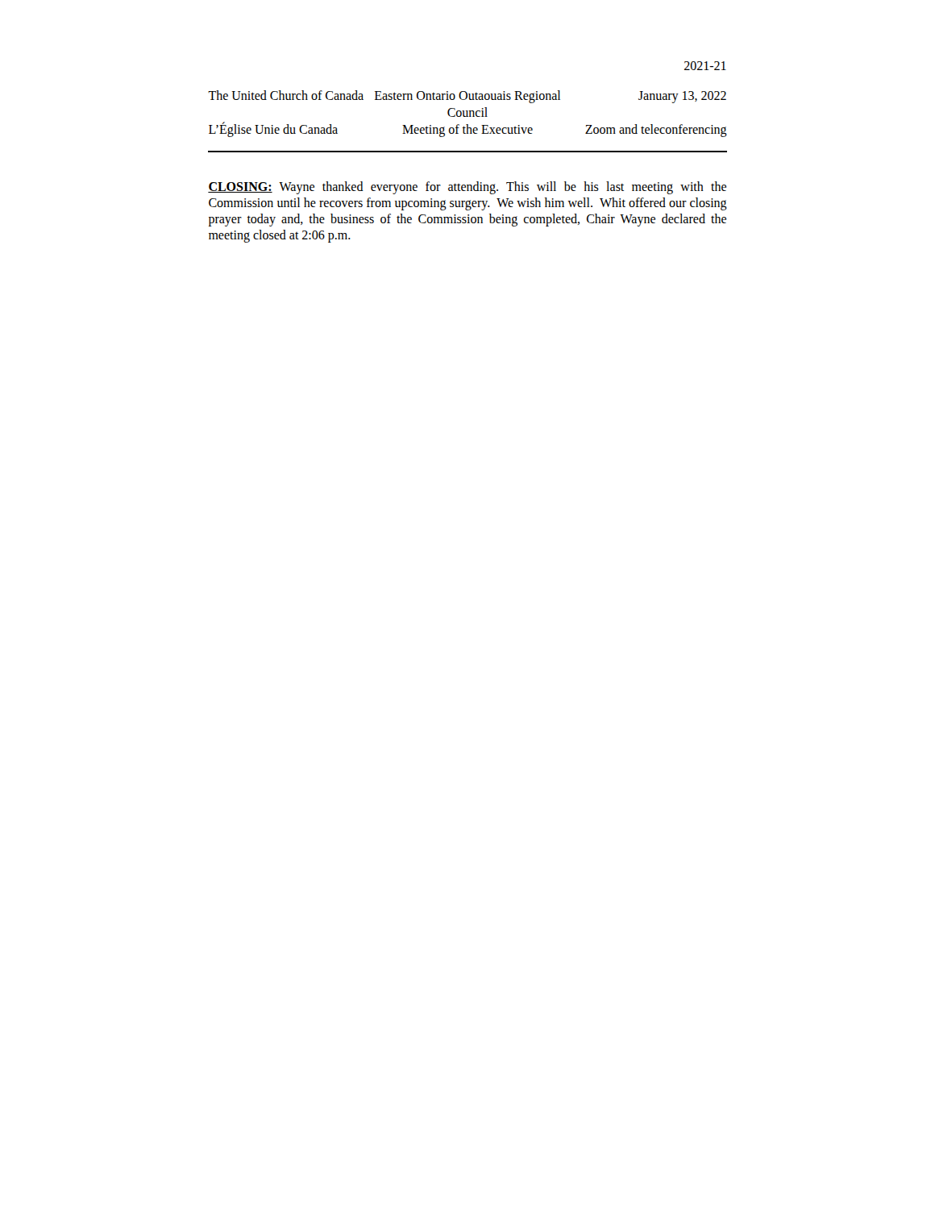2021-21
| The United Church of Canada | Eastern Ontario Outaouais Regional Council | January 13, 2022 |
| L’Église Unie du Canada | Meeting of the Executive | Zoom and teleconferencing |
CLOSING: Wayne thanked everyone for attending. This will be his last meeting with the Commission until he recovers from upcoming surgery. We wish him well. Whit offered our closing prayer today and, the business of the Commission being completed, Chair Wayne declared the meeting closed at 2:06 p.m.